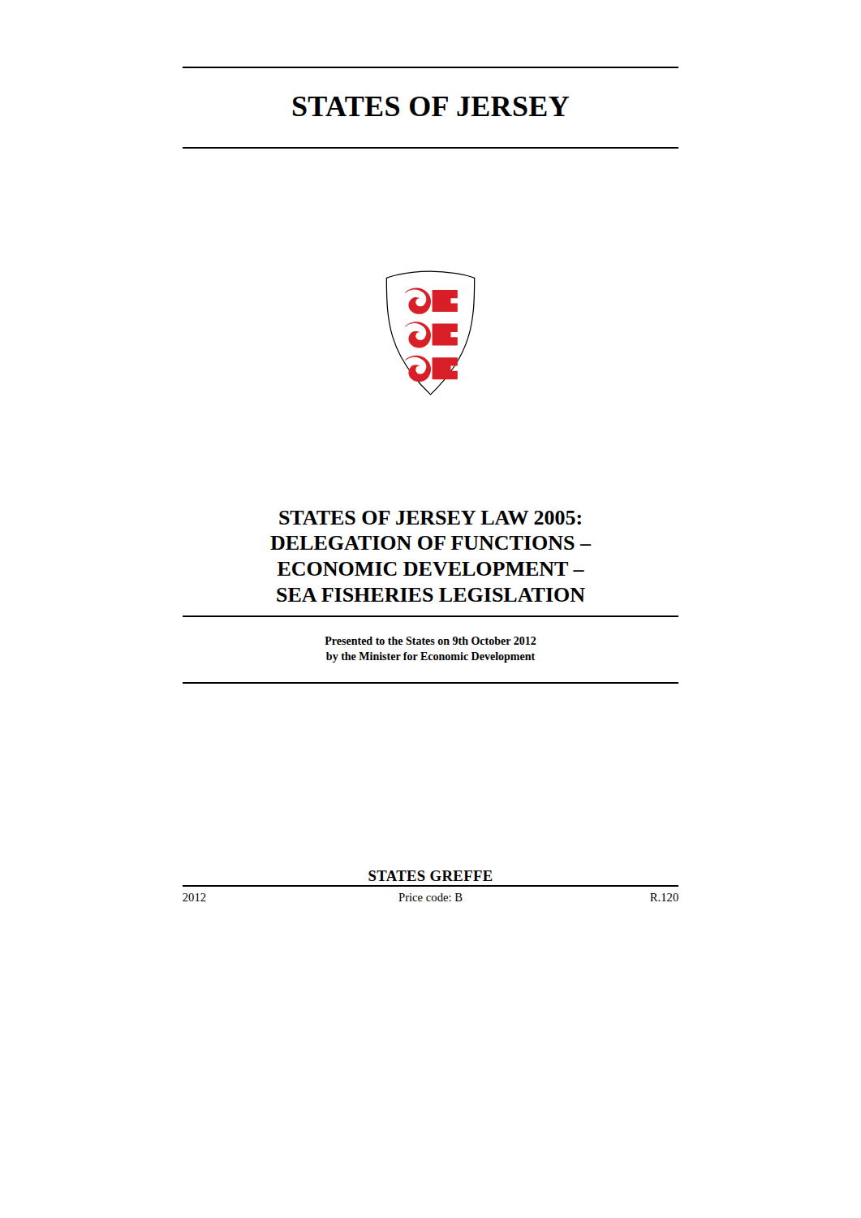STATES OF JERSEY
STATES OF JERSEY LAW 2005:
DELEGATION OF FUNCTIONS –
ECONOMIC DEVELOPMENT –
SEA FISHERIES LEGISLATION
Presented to the States on 9th October 2012
by the Minister for Economic Development
STATES GREFFE
2012
Price code: B
R.120